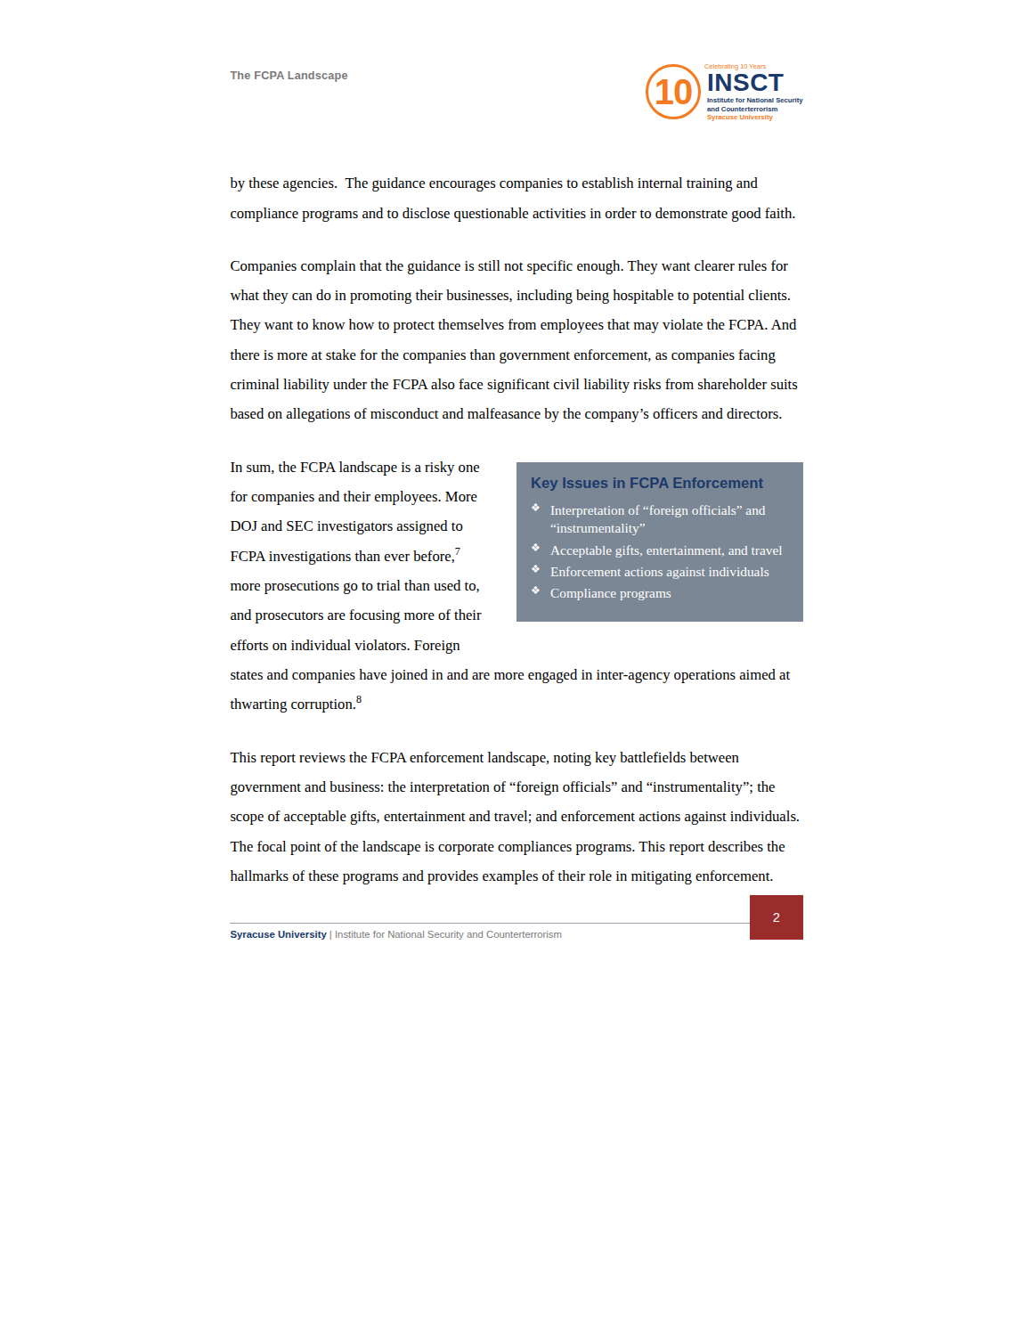The FCPA Landscape
10
Celebrating 10 Years
INSCT
Institute for National Security
and Counterterrorism
Syracuse University
by these agencies. The guidance encourages companies to establish internal training and compliance programs and to disclose questionable activities in order to demonstrate good faith.
Companies complain that the guidance is still not specific enough. They want clearer rules for what they can do in promoting their businesses, including being hospitable to potential clients. They want to know how to protect themselves from employees that may violate the FCPA. And there is more at stake for the companies than government enforcement, as companies facing criminal liability under the FCPA also face significant civil liability risks from shareholder suits based on allegations of misconduct and malfeasance by the company’s officers and directors.
Key Issues in FCPA Enforcement
Interpretation of “foreign officials” and “instrumentality”
Acceptable gifts, entertainment, and travel
Enforcement actions against individuals
Compliance programs
In sum, the FCPA landscape is a risky one for companies and their employees. More DOJ and SEC investigators assigned to FCPA investigations than ever before,7 more prosecutions go to trial than used to, and prosecutors are focusing more of their efforts on individual violators. Foreign states and companies have joined in and are more engaged in inter-agency operations aimed at thwarting corruption.8
This report reviews the FCPA enforcement landscape, noting key battlefields between government and business: the interpretation of “foreign officials” and “instrumentality”; the scope of acceptable gifts, entertainment and travel; and enforcement actions against individuals. The focal point of the landscape is corporate compliances programs. This report describes the hallmarks of these programs and provides examples of their role in mitigating enforcement.
Syracuse University | Institute for National Security and Counterterrorism
2